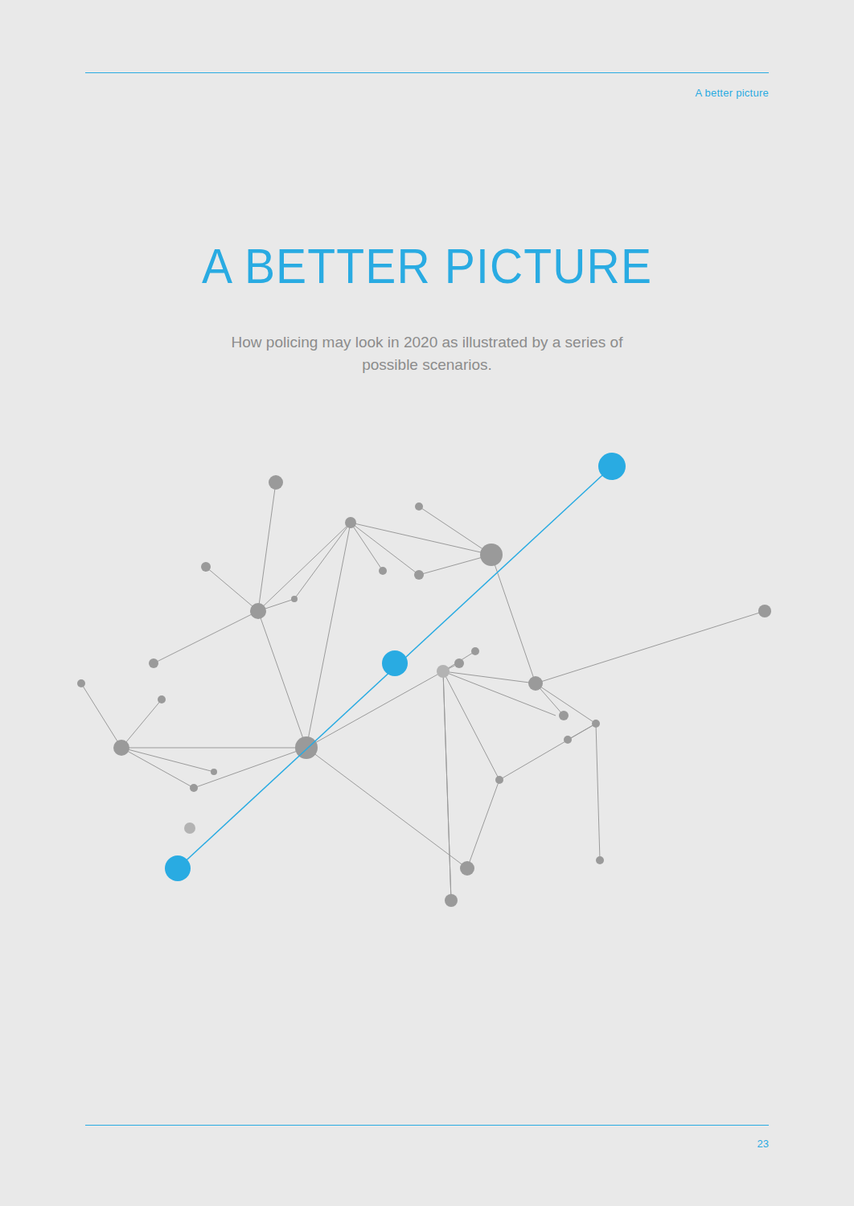A better picture
A BETTER PICTURE
How policing may look in 2020 as illustrated by a series of possible scenarios.
23